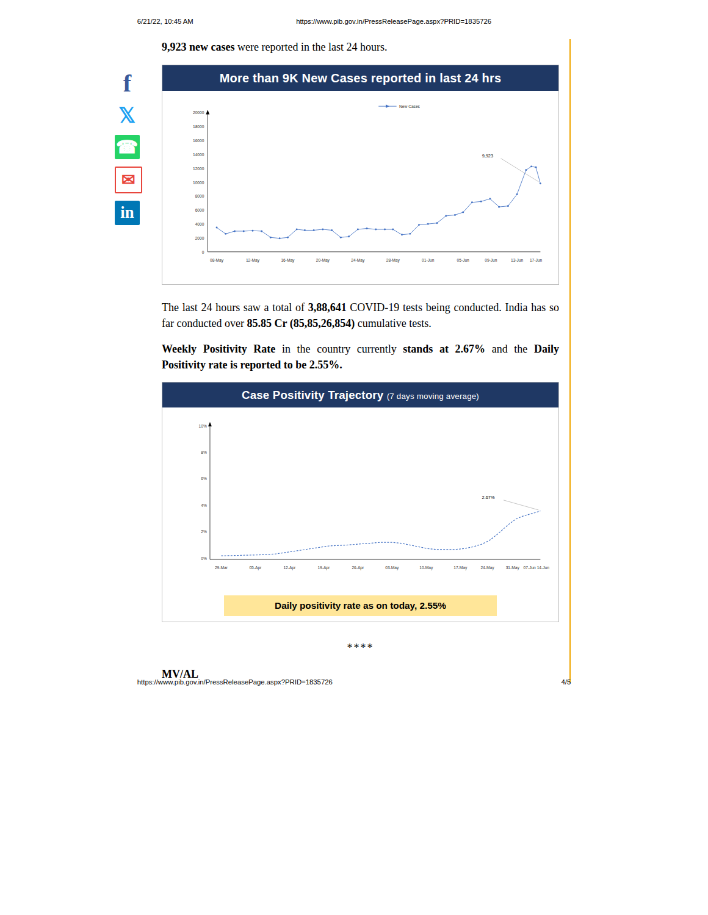6/21/22, 10:45 AM
https://www.pib.gov.in/PressReleasePage.aspx?PRID=1835726
f
𝕏
☎
✉
in
9,923 new cases were reported in the last 24 hours.
More than 9K New Cases reported in last 24 hrs
New Cases 20000 18000 16000 14000 12000 10000 8000 6000 4000 2000 0 08-May 12-May 16-May 20-May 24-May 28-May 01-Jun 05-Jun 09-Jun 13-Jun 17-Jun 9,923
The last 24 hours saw a total of 3,88,641 COVID-19 tests being conducted. India has so far conducted over 85.85 Cr (85,85,26,854) cumulative tests.
Weekly Positivity Rate in the country currently stands at 2.67% and the Daily Positivity rate is reported to be 2.55%.
Case Positivity Trajectory (7 days moving average)
10% 8% 6% 4% 2% 0% 29-Mar 05-Apr 12-Apr 19-Apr 26-Apr 03-May 10-May 17-May 24-May 31-May 07-Jun 14-Jun 2.67%
Daily positivity rate as on today, 2.55%
****
MV/AL
https://www.pib.gov.in/PressReleasePage.aspx?PRID=1835726 4/5